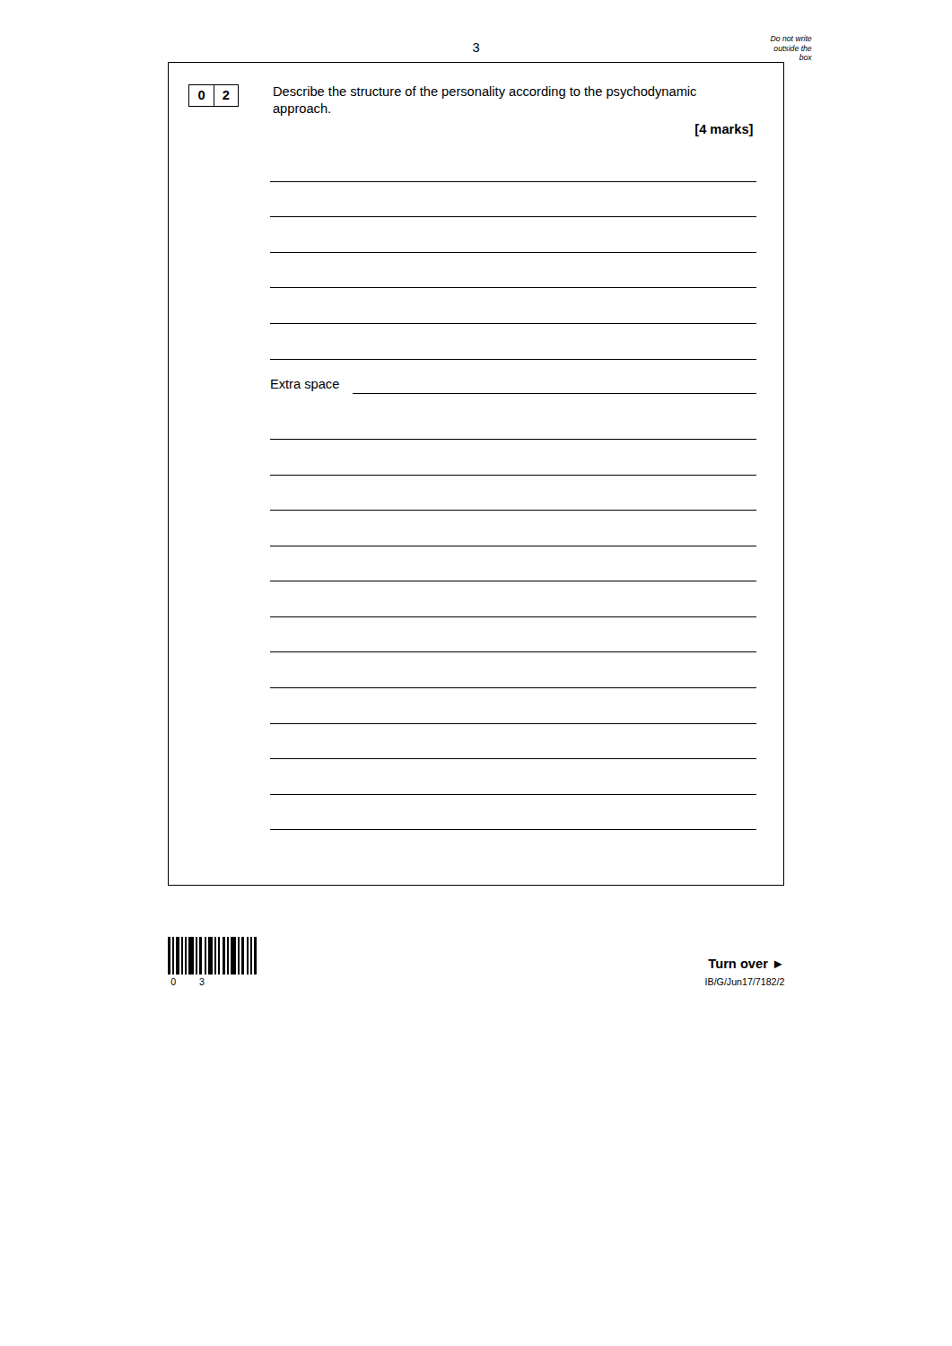Do not write
outside the
box
3
02
Describe the structure of the personality according to the psychodynamic approach.
[4 marks]
Extra space
0 3
Turn over ►
IB/G/Jun17/7182/2